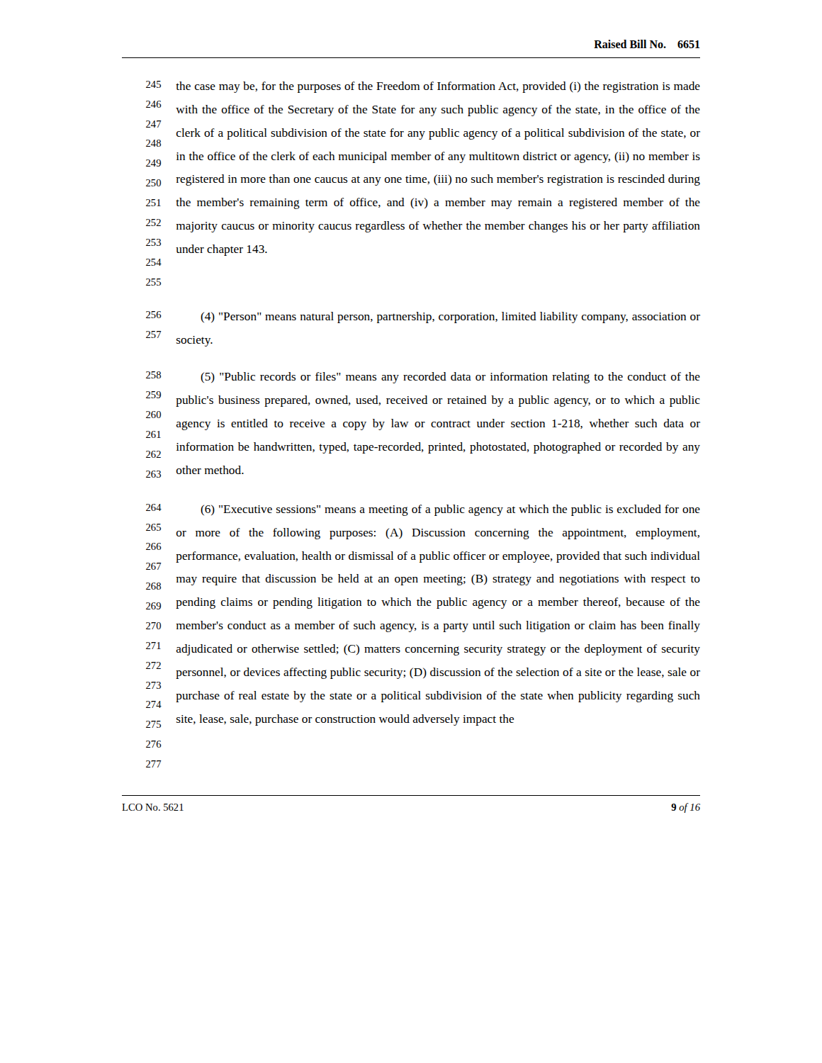Raised Bill No. 6651
245 246 247 248 249 250 251 252 253 254 255 the case may be, for the purposes of the Freedom of Information Act, provided (i) the registration is made with the office of the Secretary of the State for any such public agency of the state, in the office of the clerk of a political subdivision of the state for any public agency of a political subdivision of the state, or in the office of the clerk of each municipal member of any multitown district or agency, (ii) no member is registered in more than one caucus at any one time, (iii) no such member's registration is rescinded during the member's remaining term of office, and (iv) a member may remain a registered member of the majority caucus or minority caucus regardless of whether the member changes his or her party affiliation under chapter 143.
256 257 (4) "Person" means natural person, partnership, corporation, limited liability company, association or society.
258 259 260 261 262 263 (5) "Public records or files" means any recorded data or information relating to the conduct of the public's business prepared, owned, used, received or retained by a public agency, or to which a public agency is entitled to receive a copy by law or contract under section 1-218, whether such data or information be handwritten, typed, tape-recorded, printed, photostated, photographed or recorded by any other method.
264 265 266 267 268 269 270 271 272 273 274 275 276 277 (6) "Executive sessions" means a meeting of a public agency at which the public is excluded for one or more of the following purposes: (A) Discussion concerning the appointment, employment, performance, evaluation, health or dismissal of a public officer or employee, provided that such individual may require that discussion be held at an open meeting; (B) strategy and negotiations with respect to pending claims or pending litigation to which the public agency or a member thereof, because of the member's conduct as a member of such agency, is a party until such litigation or claim has been finally adjudicated or otherwise settled; (C) matters concerning security strategy or the deployment of security personnel, or devices affecting public security; (D) discussion of the selection of a site or the lease, sale or purchase of real estate by the state or a political subdivision of the state when publicity regarding such site, lease, sale, purchase or construction would adversely impact the
LCO No. 5621 9 of 16